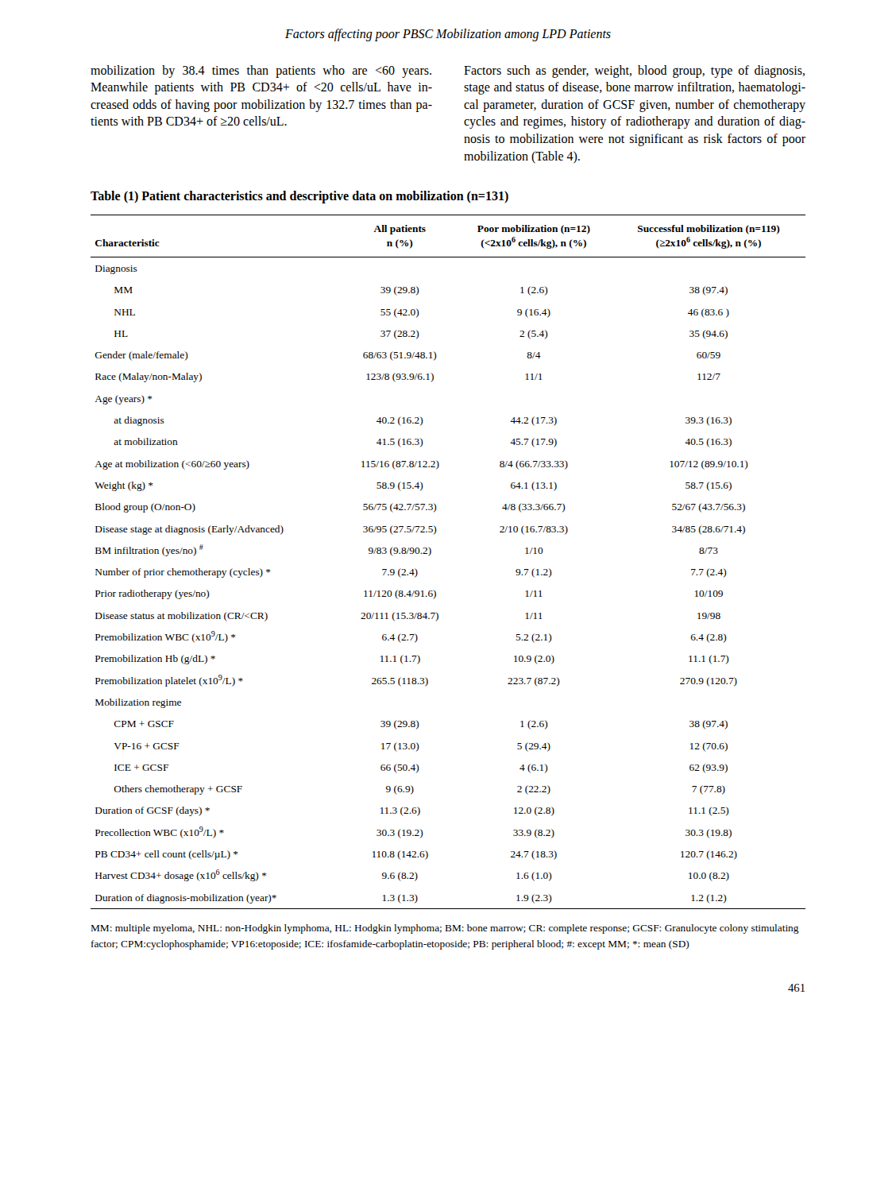Factors affecting poor PBSC Mobilization among LPD Patients
mobilization by 38.4 times than patients who are <60 years. Meanwhile patients with PB CD34+ of <20 cells/uL have increased odds of having poor mobilization by 132.7 times than patients with PB CD34+ of ≥20 cells/uL.
Factors such as gender, weight, blood group, type of diagnosis, stage and status of disease, bone marrow infiltration, haematological parameter, duration of GCSF given, number of chemotherapy cycles and regimes, history of radiotherapy and duration of diagnosis to mobilization were not significant as risk factors of poor mobilization (Table 4).
Table (1) Patient characteristics and descriptive data on mobilization (n=131)
| Characteristic | All patients n (%) | Poor mobilization (n=12) (<2x10 6 cells/kg), n (%) | Successful mobilization (n=119) (≥2x10 6 cells/kg), n (%) |
| --- | --- | --- | --- |
| Diagnosis | | | |
| MM | 39 (29.8) | 1 (2.6) | 38 (97.4) |
| NHL | 55 (42.0) | 9 (16.4) | 46 (83.6 ) |
| HL | 37 (28.2) | 2 (5.4) | 35 (94.6) |
| Gender (male/female) | 68/63 (51.9/48.1) | 8/4 | 60/59 |
| Race (Malay/non-Malay) | 123/8 (93.9/6.1) | 11/1 | 112/7 |
| Age (years) * | | | |
| at diagnosis | 40.2 (16.2) | 44.2 (17.3) | 39.3 (16.3) |
| at mobilization | 41.5 (16.3) | 45.7 (17.9) | 40.5 (16.3) |
| Age at mobilization (<60/≥60 years) | 115/16 (87.8/12.2) | 8/4 (66.7/33.33) | 107/12 (89.9/10.1) |
| Weight (kg) * | 58.9 (15.4) | 64.1 (13.1) | 58.7 (15.6) |
| Blood group (O/non-O) | 56/75 (42.7/57.3) | 4/8 (33.3/66.7) | 52/67 (43.7/56.3) |
| Disease stage at diagnosis (Early/Advanced) | 36/95 (27.5/72.5) | 2/10 (16.7/83.3) | 34/85 (28.6/71.4) |
| BM infiltration (yes/no) # | 9/83 (9.8/90.2) | 1/10 | 8/73 |
| Number of prior chemotherapy (cycles) * | 7.9 (2.4) | 9.7 (1.2) | 7.7 (2.4) |
| Prior radiotherapy (yes/no) | 11/120 (8.4/91.6) | 1/11 | 10/109 |
| Disease status at mobilization (CR/<CR) | 20/111 (15.3/84.7) | 1/11 | 19/98 |
| Premobilization WBC (x10 9 /L) * | 6.4 (2.7) | 5.2 (2.1) | 6.4 (2.8) |
| Premobilization Hb (g/dL) * | 11.1 (1.7) | 10.9 (2.0) | 11.1 (1.7) |
| Premobilization platelet (x10 9 /L) * | 265.5 (118.3) | 223.7 (87.2) | 270.9 (120.7) |
| Mobilization regime | | | |
| CPM + GSCF | 39 (29.8) | 1 (2.6) | 38 (97.4) |
| VP-16 + GCSF | 17 (13.0) | 5 (29.4) | 12 (70.6) |
| ICE + GCSF | 66 (50.4) | 4 (6.1) | 62 (93.9) |
| Others chemotherapy + GCSF | 9 (6.9) | 2 (22.2) | 7 (77.8) |
| Duration of GCSF (days) * | 11.3 (2.6) | 12.0 (2.8) | 11.1 (2.5) |
| Precollection WBC (x10 9 /L) * | 30.3 (19.2) | 33.9 (8.2) | 30.3 (19.8) |
| PB CD34+ cell count (cells/µL) * | 110.8 (142.6) | 24.7 (18.3) | 120.7 (146.2) |
| Harvest CD34+ dosage (x10 6 cells/kg) * | 9.6 (8.2) | 1.6 (1.0) | 10.0 (8.2) |
| Duration of diagnosis-mobilization (year)* | 1.3 (1.3) | 1.9 (2.3) | 1.2 (1.2) |
MM: multiple myeloma, NHL: non-Hodgkin lymphoma, HL: Hodgkin lymphoma; BM: bone marrow; CR: complete response; GCSF: Granulocyte colony stimulating factor; CPM:cyclophosphamide; VP16:etoposide; ICE: ifosfamide-carboplatin-etoposide; PB: peripheral blood; #: except MM; *: mean (SD)
461